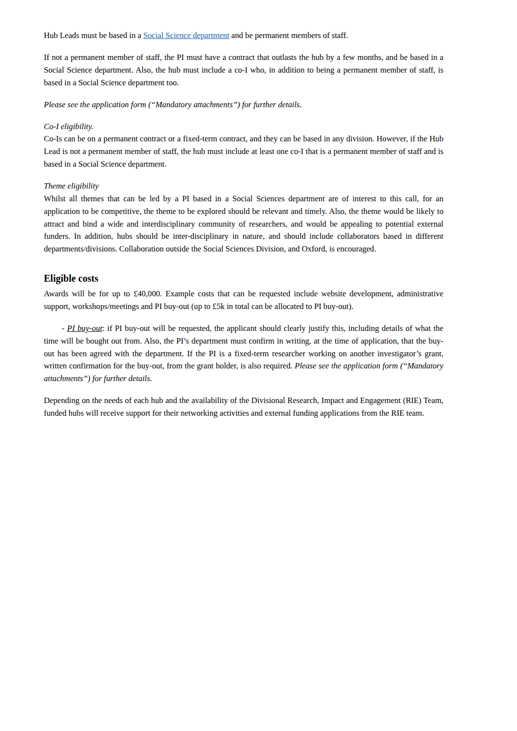Hub Leads must be based in a Social Science department and be permanent members of staff.
If not a permanent member of staff, the PI must have a contract that outlasts the hub by a few months, and be based in a Social Science department. Also, the hub must include a co-I who, in addition to being a permanent member of staff, is based in a Social Science department too.
Please see the application form (“Mandatory attachments”) for further details.
Co-I eligibility.
Co-Is can be on a permanent contract or a fixed-term contract, and they can be based in any division. However, if the Hub Lead is not a permanent member of staff, the hub must include at least one co-I that is a permanent member of staff and is based in a Social Science department.
Theme eligibility
Whilst all themes that can be led by a PI based in a Social Sciences department are of interest to this call, for an application to be competitive, the theme to be explored should be relevant and timely. Also, the theme would be likely to attract and bind a wide and interdisciplinary community of researchers, and would be appealing to potential external funders. In addition, hubs should be inter-disciplinary in nature, and should include collaborators based in different departments/divisions. Collaboration outside the Social Sciences Division, and Oxford, is encouraged.
Eligible costs
Awards will be for up to £40,000. Example costs that can be requested include website development, administrative support, workshops/meetings and PI buy-out (up to £5k in total can be allocated to PI buy-out).
- PI buy-out: if PI buy-out will be requested, the applicant should clearly justify this, including details of what the time will be bought out from. Also, the PI’s department must confirm in writing, at the time of application, that the buy-out has been agreed with the department. If the PI is a fixed-term researcher working on another investigator’s grant, written confirmation for the buy-out, from the grant holder, is also required. Please see the application form (“Mandatory attachments”) for further details.
Depending on the needs of each hub and the availability of the Divisional Research, Impact and Engagement (RIE) Team, funded hubs will receive support for their networking activities and external funding applications from the RIE team.